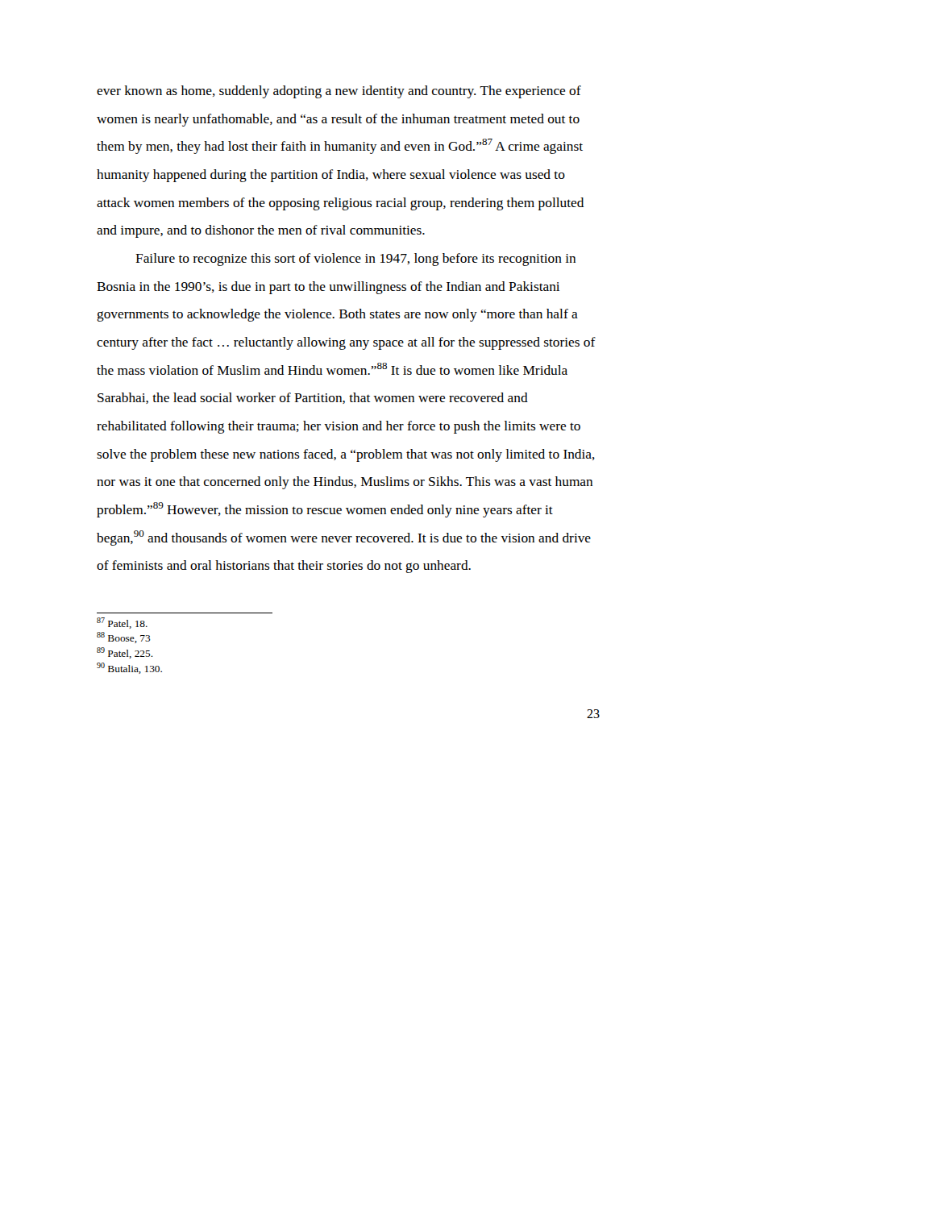ever known as home, suddenly adopting a new identity and country. The experience of women is nearly unfathomable, and “as a result of the inhuman treatment meted out to them by men, they had lost their faith in humanity and even in God.”87 A crime against humanity happened during the partition of India, where sexual violence was used to attack women members of the opposing religious racial group, rendering them polluted and impure, and to dishonor the men of rival communities.
Failure to recognize this sort of violence in 1947, long before its recognition in Bosnia in the 1990’s, is due in part to the unwillingness of the Indian and Pakistani governments to acknowledge the violence. Both states are now only “more than half a century after the fact … reluctantly allowing any space at all for the suppressed stories of the mass violation of Muslim and Hindu women.”88 It is due to women like Mridula Sarabhai, the lead social worker of Partition, that women were recovered and rehabilitated following their trauma; her vision and her force to push the limits were to solve the problem these new nations faced, a “problem that was not only limited to India, nor was it one that concerned only the Hindus, Muslims or Sikhs. This was a vast human problem.”89 However, the mission to rescue women ended only nine years after it began,90 and thousands of women were never recovered. It is due to the vision and drive of feminists and oral historians that their stories do not go unheard.
87 Patel, 18.
88 Boose, 73
89 Patel, 225.
90 Butalia, 130.
23